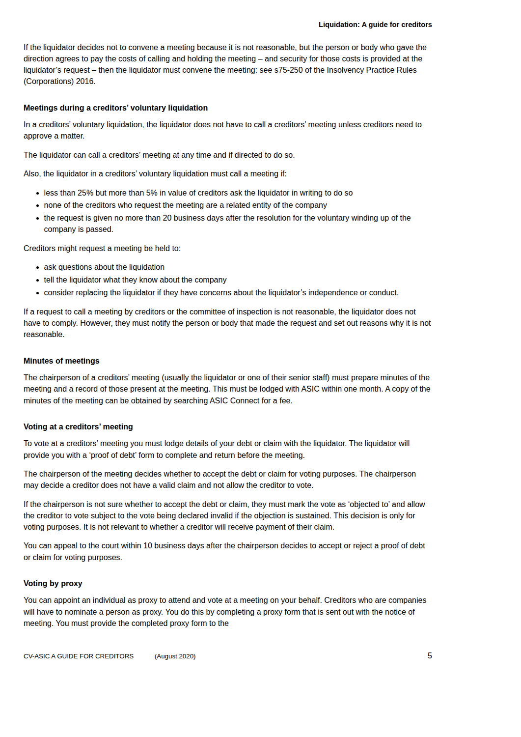Liquidation: A guide for creditors
If the liquidator decides not to convene a meeting because it is not reasonable, but the person or body who gave the direction agrees to pay the costs of calling and holding the meeting – and security for those costs is provided at the liquidator’s request – then the liquidator must convene the meeting: see s75-250 of the Insolvency Practice Rules (Corporations) 2016.
Meetings during a creditors’ voluntary liquidation
In a creditors’ voluntary liquidation, the liquidator does not have to call a creditors’ meeting unless creditors need to approve a matter.
The liquidator can call a creditors’ meeting at any time and if directed to do so.
Also, the liquidator in a creditors’ voluntary liquidation must call a meeting if:
less than 25% but more than 5% in value of creditors ask the liquidator in writing to do so
none of the creditors who request the meeting are a related entity of the company
the request is given no more than 20 business days after the resolution for the voluntary winding up of the company is passed.
Creditors might request a meeting be held to:
ask questions about the liquidation
tell the liquidator what they know about the company
consider replacing the liquidator if they have concerns about the liquidator’s independence or conduct.
If a request to call a meeting by creditors or the committee of inspection is not reasonable, the liquidator does not have to comply. However, they must notify the person or body that made the request and set out reasons why it is not reasonable.
Minutes of meetings
The chairperson of a creditors’ meeting (usually the liquidator or one of their senior staff) must prepare minutes of the meeting and a record of those present at the meeting. This must be lodged with ASIC within one month. A copy of the minutes of the meeting can be obtained by searching ASIC Connect for a fee.
Voting at a creditors’ meeting
To vote at a creditors’ meeting you must lodge details of your debt or claim with the liquidator. The liquidator will provide you with a ‘proof of debt’ form to complete and return before the meeting.
The chairperson of the meeting decides whether to accept the debt or claim for voting purposes. The chairperson may decide a creditor does not have a valid claim and not allow the creditor to vote.
If the chairperson is not sure whether to accept the debt or claim, they must mark the vote as ‘objected to’ and allow the creditor to vote subject to the vote being declared invalid if the objection is sustained. This decision is only for voting purposes. It is not relevant to whether a creditor will receive payment of their claim.
You can appeal to the court within 10 business days after the chairperson decides to accept or reject a proof of debt or claim for voting purposes.
Voting by proxy
You can appoint an individual as proxy to attend and vote at a meeting on your behalf. Creditors who are companies will have to nominate a person as proxy. You do this by completing a proxy form that is sent out with the notice of meeting. You must provide the completed proxy form to the
CV-ASIC A GUIDE FOR CREDITORS (August 2020) 5